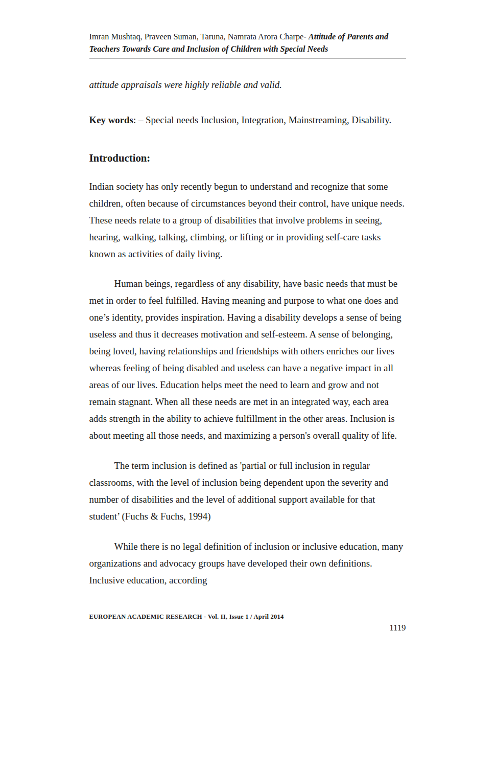Imran Mushtaq, Praveen Suman, Taruna, Namrata Arora Charpe- Attitude of Parents and Teachers Towards Care and Inclusion of Children with Special Needs
attitude appraisals were highly reliable and valid.
Key words: – Special needs Inclusion, Integration, Mainstreaming, Disability.
Introduction:
Indian society has only recently begun to understand and recognize that some children, often because of circumstances beyond their control, have unique needs. These needs relate to a group of disabilities that involve problems in seeing, hearing, walking, talking, climbing, or lifting or in providing self-care tasks known as activities of daily living.
Human beings, regardless of any disability, have basic needs that must be met in order to feel fulfilled. Having meaning and purpose to what one does and one’s identity, provides inspiration. Having a disability develops a sense of being useless and thus it decreases motivation and self-esteem. A sense of belonging, being loved, having relationships and friendships with others enriches our lives whereas feeling of being disabled and useless can have a negative impact in all areas of our lives. Education helps meet the need to learn and grow and not remain stagnant. When all these needs are met in an integrated way, each area adds strength in the ability to achieve fulfillment in the other areas. Inclusion is about meeting all those needs, and maximizing a person's overall quality of life.
The term inclusion is defined as 'partial or full inclusion in regular classrooms, with the level of inclusion being dependent upon the severity and number of disabilities and the level of additional support available for that student’ (Fuchs & Fuchs, 1994)
While there is no legal definition of inclusion or inclusive education, many organizations and advocacy groups have developed their own definitions. Inclusive education, according
EUROPEAN ACADEMIC RESEARCH - Vol. II, Issue 1 / April 2014
1119